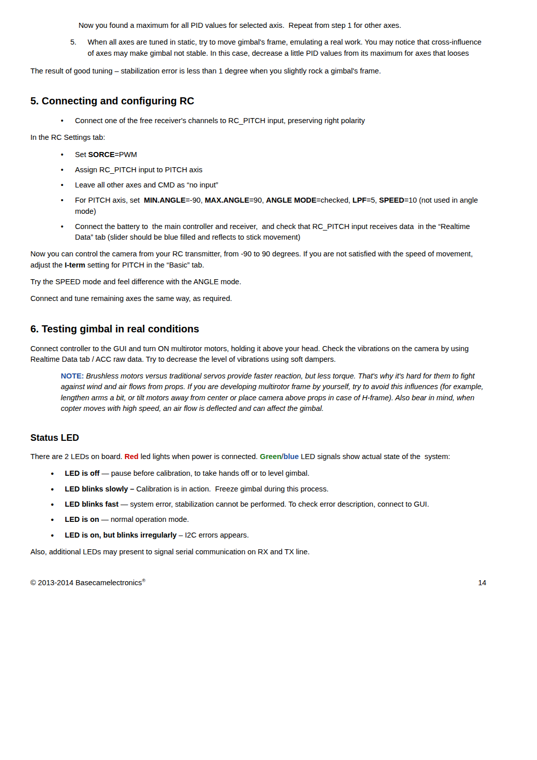Now you found a maximum for all PID values for selected axis. Repeat from step 1 for other axes.
When all axes are tuned in static, try to move gimbal's frame, emulating a real work. You may notice that cross-influence of axes may make gimbal not stable. In this case, decrease a little PID values from its maximum for axes that looses
The result of good tuning – stabilization error is less than 1 degree when you slightly rock a gimbal's frame.
5. Connecting and configuring RC
Connect one of the free receiver's channels to RC_PITCH input, preserving right polarity
In the RC Settings tab:
Set SORCE=PWM
Assign RC_PITCH input to PITCH axis
Leave all other axes and CMD as “no input”
For PITCH axis, set MIN.ANGLE=-90, MAX.ANGLE=90, ANGLE MODE=checked, LPF=5, SPEED=10 (not used in angle mode)
Connect the battery to the main controller and receiver, and check that RC_PITCH input receives data in the “Realtime Data” tab (slider should be blue filled and reflects to stick movement)
Now you can control the camera from your RC transmitter, from -90 to 90 degrees. If you are not satisfied with the speed of movement, adjust the I-term setting for PITCH in the “Basic” tab.
Try the SPEED mode and feel difference with the ANGLE mode.
Connect and tune remaining axes the same way, as required.
6. Testing gimbal in real conditions
Connect controller to the GUI and turn ON multirotor motors, holding it above your head. Check the vibrations on the camera by using Realtime Data tab / ACC raw data. Try to decrease the level of vibrations using soft dampers.
NOTE: Brushless motors versus traditional servos provide faster reaction, but less torque. That's why it's hard for them to fight against wind and air flows from props. If you are developing multirotor frame by yourself, try to avoid this influences (for example, lengthen arms a bit, or tilt motors away from center or place camera above props in case of H-frame). Also bear in mind, when copter moves with high speed, an air flow is deflected and can affect the gimbal.
Status LED
There are 2 LEDs on board. Red led lights when power is connected. Green/blue LED signals show actual state of the system:
LED is off — pause before calibration, to take hands off or to level gimbal.
LED blinks slowly – Calibration is in action. Freeze gimbal during this process.
LED blinks fast — system error, stabilization cannot be performed. To check error description, connect to GUI.
LED is on — normal operation mode.
LED is on, but blinks irregularly – I2C errors appears.
Also, additional LEDs may present to signal serial communication on RX and TX line.
© 2013-2014 Basecamelectronics® 14